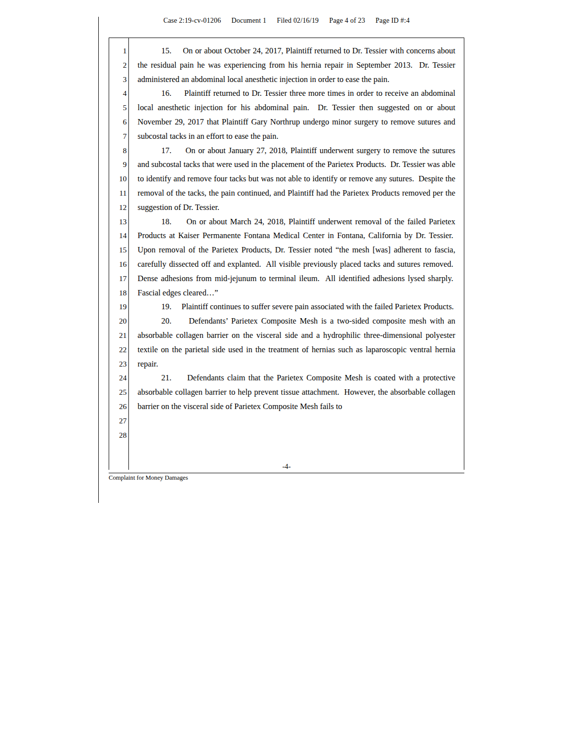Case 2:19-cv-01206 Document 1 Filed 02/16/19 Page 4 of 23 Page ID #:4
1
2
3
4
5
6
7
8
9
10
11
12
13
14
15
16
17
18
19
20
21
22
23
24
25
26
27
28
15. On or about October 24, 2017, Plaintiff returned to Dr. Tessier with concerns about the residual pain he was experiencing from his hernia repair in September 2013. Dr. Tessier administered an abdominal local anesthetic injection in order to ease the pain.
16. Plaintiff returned to Dr. Tessier three more times in order to receive an abdominal local anesthetic injection for his abdominal pain. Dr. Tessier then suggested on or about November 29, 2017 that Plaintiff Gary Northrup undergo minor surgery to remove sutures and subcostal tacks in an effort to ease the pain.
17. On or about January 27, 2018, Plaintiff underwent surgery to remove the sutures and subcostal tacks that were used in the placement of the Parietex Products. Dr. Tessier was able to identify and remove four tacks but was not able to identify or remove any sutures. Despite the removal of the tacks, the pain continued, and Plaintiff had the Parietex Products removed per the suggestion of Dr. Tessier.
18. On or about March 24, 2018, Plaintiff underwent removal of the failed Parietex Products at Kaiser Permanente Fontana Medical Center in Fontana, California by Dr. Tessier. Upon removal of the Parietex Products, Dr. Tessier noted “the mesh [was] adherent to fascia, carefully dissected off and explanted. All visible previously placed tacks and sutures removed. Dense adhesions from mid-jejunum to terminal ileum. All identified adhesions lysed sharply. Fascial edges cleared…”
19. Plaintiff continues to suffer severe pain associated with the failed Parietex Products.
20. Defendants’ Parietex Composite Mesh is a two-sided composite mesh with an absorbable collagen barrier on the visceral side and a hydrophilic three-dimensional polyester textile on the parietal side used in the treatment of hernias such as laparoscopic ventral hernia repair.
21. Defendants claim that the Parietex Composite Mesh is coated with a protective absorbable collagen barrier to help prevent tissue attachment. However, the absorbable collagen barrier on the visceral side of Parietex Composite Mesh fails to
-4-
Complaint for Money Damages